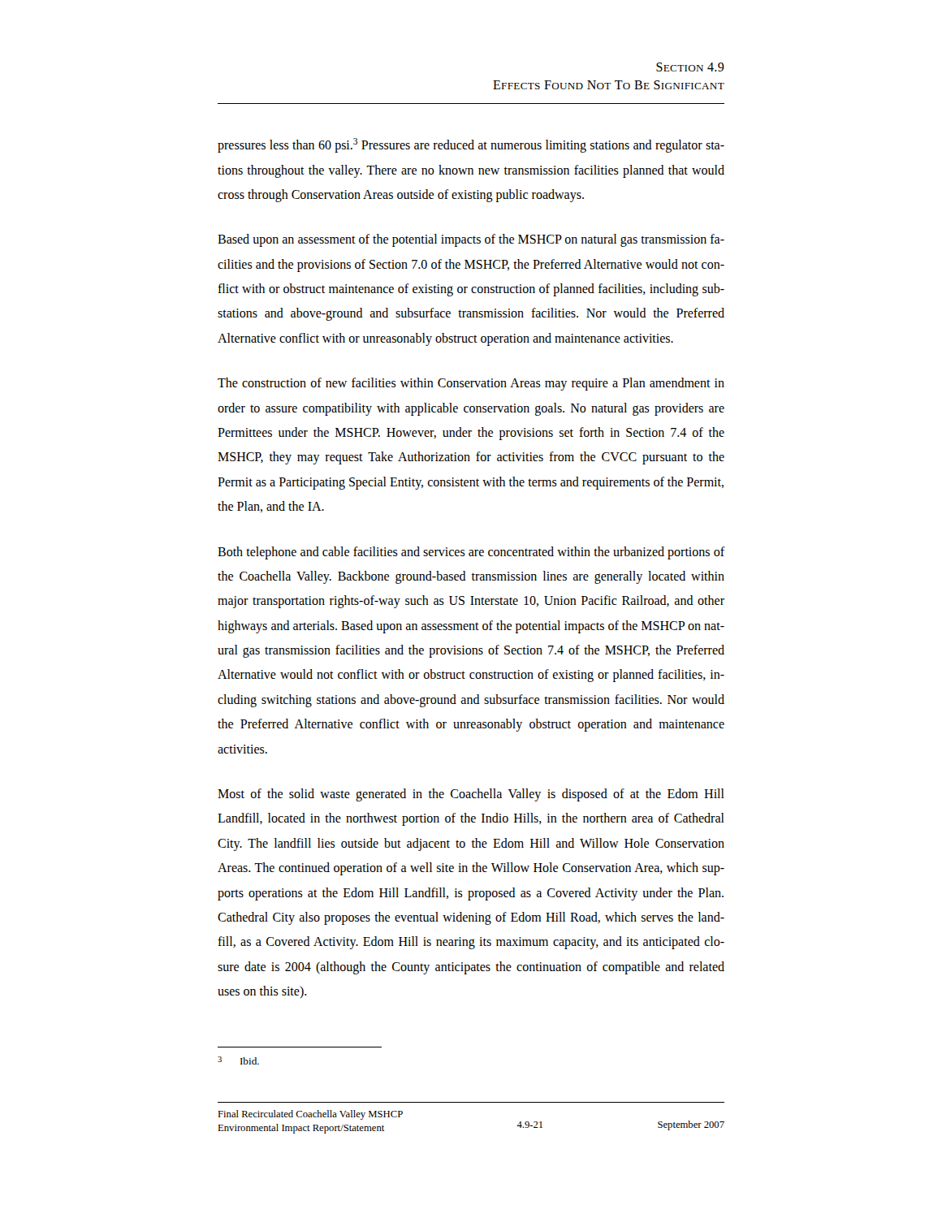SECTION 4.9 EFFECTS FOUND NOT TO BE SIGNIFICANT
pressures less than 60 psi.3 Pressures are reduced at numerous limiting stations and regulator stations throughout the valley. There are no known new transmission facilities planned that would cross through Conservation Areas outside of existing public roadways.
Based upon an assessment of the potential impacts of the MSHCP on natural gas transmission facilities and the provisions of Section 7.0 of the MSHCP, the Preferred Alternative would not conflict with or obstruct maintenance of existing or construction of planned facilities, including substations and above-ground and subsurface transmission facilities. Nor would the Preferred Alternative conflict with or unreasonably obstruct operation and maintenance activities.
The construction of new facilities within Conservation Areas may require a Plan amendment in order to assure compatibility with applicable conservation goals. No natural gas providers are Permittees under the MSHCP. However, under the provisions set forth in Section 7.4 of the MSHCP, they may request Take Authorization for activities from the CVCC pursuant to the Permit as a Participating Special Entity, consistent with the terms and requirements of the Permit, the Plan, and the IA.
Both telephone and cable facilities and services are concentrated within the urbanized portions of the Coachella Valley. Backbone ground-based transmission lines are generally located within major transportation rights-of-way such as US Interstate 10, Union Pacific Railroad, and other highways and arterials. Based upon an assessment of the potential impacts of the MSHCP on natural gas transmission facilities and the provisions of Section 7.4 of the MSHCP, the Preferred Alternative would not conflict with or obstruct construction of existing or planned facilities, including switching stations and above-ground and subsurface transmission facilities. Nor would the Preferred Alternative conflict with or unreasonably obstruct operation and maintenance activities.
Most of the solid waste generated in the Coachella Valley is disposed of at the Edom Hill Landfill, located in the northwest portion of the Indio Hills, in the northern area of Cathedral City. The landfill lies outside but adjacent to the Edom Hill and Willow Hole Conservation Areas. The continued operation of a well site in the Willow Hole Conservation Area, which supports operations at the Edom Hill Landfill, is proposed as a Covered Activity under the Plan. Cathedral City also proposes the eventual widening of Edom Hill Road, which serves the landfill, as a Covered Activity. Edom Hill is nearing its maximum capacity, and its anticipated closure date is 2004 (although the County anticipates the continuation of compatible and related uses on this site).
3 Ibid.
Final Recirculated Coachella Valley MSHCP
Environmental Impact Report/Statement
4.9-21
September 2007